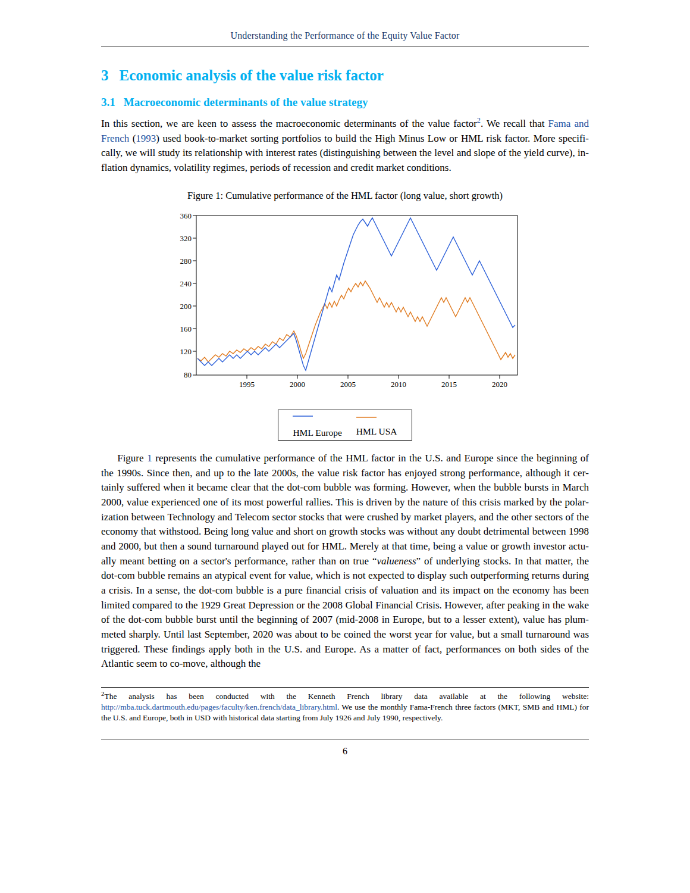Understanding the Performance of the Equity Value Factor
3 Economic analysis of the value risk factor
3.1 Macroeconomic determinants of the value strategy
In this section, we are keen to assess the macroeconomic determinants of the value factor2. We recall that Fama and French (1993) used book-to-market sorting portfolios to build the High Minus Low or HML risk factor. More specifically, we will study its relationship with interest rates (distinguishing between the level and slope of the yield curve), inflation dynamics, volatility regimes, periods of recession and credit market conditions.
Figure 1: Cumulative performance of the HML factor (long value, short growth)
360 320 280 240 200 160 120 80 1995 2000 2005 2010 2015 2020
HML Europe HML USA
Figure 1 represents the cumulative performance of the HML factor in the U.S. and Europe since the beginning of the 1990s. Since then, and up to the late 2000s, the value risk factor has enjoyed strong performance, although it certainly suffered when it became clear that the dot-com bubble was forming. However, when the bubble bursts in March 2000, value experienced one of its most powerful rallies. This is driven by the nature of this crisis marked by the polarization between Technology and Telecom sector stocks that were crushed by market players, and the other sectors of the economy that withstood. Being long value and short on growth stocks was without any doubt detrimental between 1998 and 2000, but then a sound turnaround played out for HML. Merely at that time, being a value or growth investor actually meant betting on a sector's performance, rather than on true “valueness” of underlying stocks. In that matter, the dot-com bubble remains an atypical event for value, which is not expected to display such outperforming returns during a crisis. In a sense, the dot-com bubble is a pure financial crisis of valuation and its impact on the economy has been limited compared to the 1929 Great Depression or the 2008 Global Financial Crisis. However, after peaking in the wake of the dot-com bubble burst until the beginning of 2007 (mid-2008 in Europe, but to a lesser extent), value has plummeted sharply. Until last September, 2020 was about to be coined the worst year for value, but a small turnaround was triggered. These findings apply both in the U.S. and Europe. As a matter of fact, performances on both sides of the Atlantic seem to co-move, although the
2The analysis has been conducted with the Kenneth French library data available at the following website: http://mba.tuck.dartmouth.edu/pages/faculty/ken.french/data_library.html. We use the monthly Fama-French three factors (MKT, SMB and HML) for the U.S. and Europe, both in USD with historical data starting from July 1926 and July 1990, respectively.
6